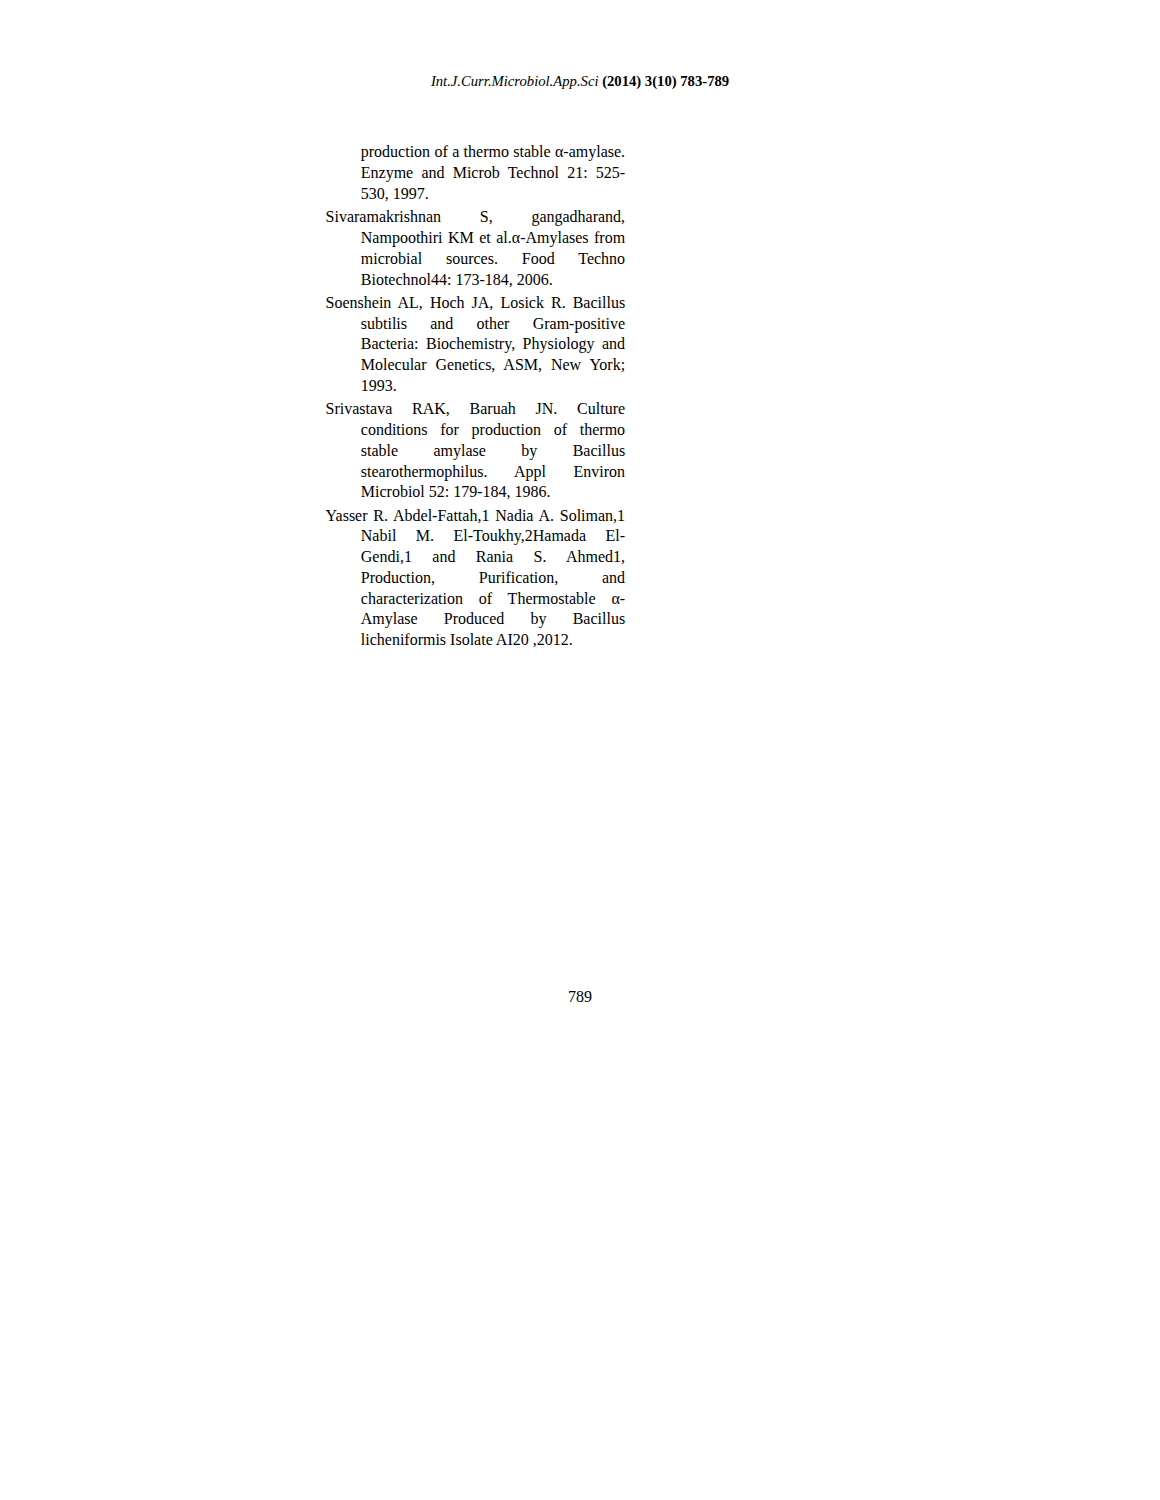Int.J.Curr.Microbiol.App.Sci (2014) 3(10) 783-789
production of a thermo stable α-amylase. Enzyme and Microb Technol 21: 525-530, 1997.
Sivaramakrishnan S, gangadharand, Nampoothiri KM et al.α-Amylases from microbial sources. Food Techno Biotechnol44: 173-184, 2006.
Soenshein AL, Hoch JA, Losick R. Bacillus subtilis and other Gram-positive Bacteria: Biochemistry, Physiology and Molecular Genetics, ASM, New York; 1993.
Srivastava RAK, Baruah JN. Culture conditions for production of thermo stable amylase by Bacillus stearothermophilus. Appl Environ Microbiol 52: 179-184, 1986.
Yasser R. Abdel-Fattah,1 Nadia A. Soliman,1 Nabil M. El-Toukhy,2Hamada El-Gendi,1 and Rania S. Ahmed1, Production, Purification, and characterization of Thermostable α-Amylase Produced by Bacillus licheniformis Isolate AI20 ,2012.
789